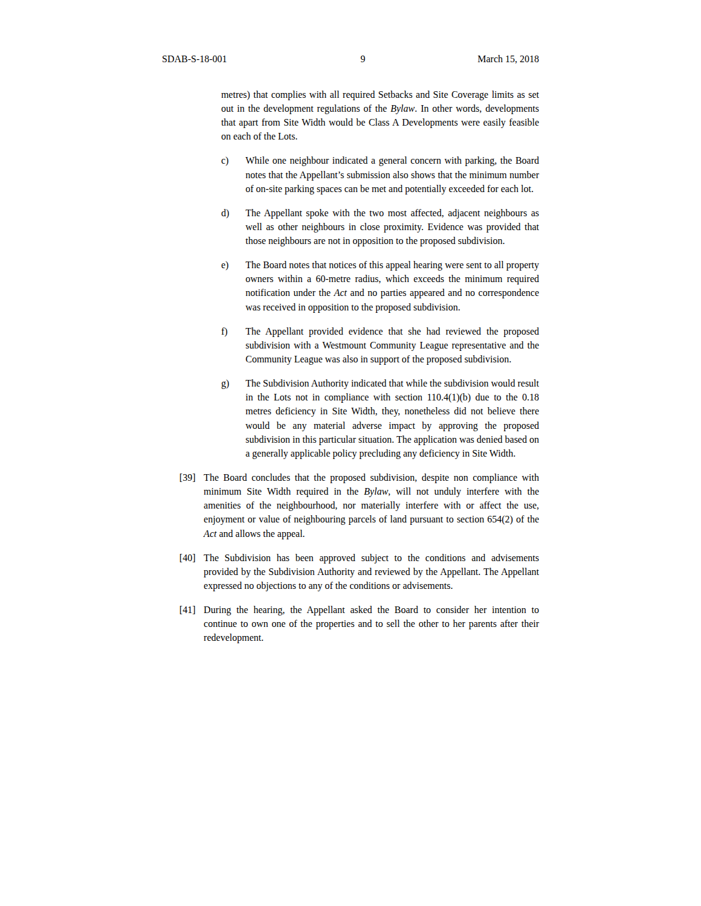SDAB-S-18-001
9
March 15, 2018
metres) that complies with all required Setbacks and Site Coverage limits as set out in the development regulations of the Bylaw. In other words, developments that apart from Site Width would be Class A Developments were easily feasible on each of the Lots.
c)
While one neighbour indicated a general concern with parking, the Board notes that the Appellant’s submission also shows that the minimum number of on-site parking spaces can be met and potentially exceeded for each lot.
d)
The Appellant spoke with the two most affected, adjacent neighbours as well as other neighbours in close proximity. Evidence was provided that those neighbours are not in opposition to the proposed subdivision.
e)
The Board notes that notices of this appeal hearing were sent to all property owners within a 60-metre radius, which exceeds the minimum required notification under the Act and no parties appeared and no correspondence was received in opposition to the proposed subdivision.
f)
The Appellant provided evidence that she had reviewed the proposed subdivision with a Westmount Community League representative and the Community League was also in support of the proposed subdivision.
g)
The Subdivision Authority indicated that while the subdivision would result in the Lots not in compliance with section 110.4(1)(b) due to the 0.18 metres deficiency in Site Width, they, nonetheless did not believe there would be any material adverse impact by approving the proposed subdivision in this particular situation. The application was denied based on a generally applicable policy precluding any deficiency in Site Width.
[39]
The Board concludes that the proposed subdivision, despite non compliance with minimum Site Width required in the Bylaw, will not unduly interfere with the amenities of the neighbourhood, nor materially interfere with or affect the use, enjoyment or value of neighbouring parcels of land pursuant to section 654(2) of the Act and allows the appeal.
[40]
The Subdivision has been approved subject to the conditions and advisements provided by the Subdivision Authority and reviewed by the Appellant. The Appellant expressed no objections to any of the conditions or advisements.
[41]
During the hearing, the Appellant asked the Board to consider her intention to continue to own one of the properties and to sell the other to her parents after their redevelopment.